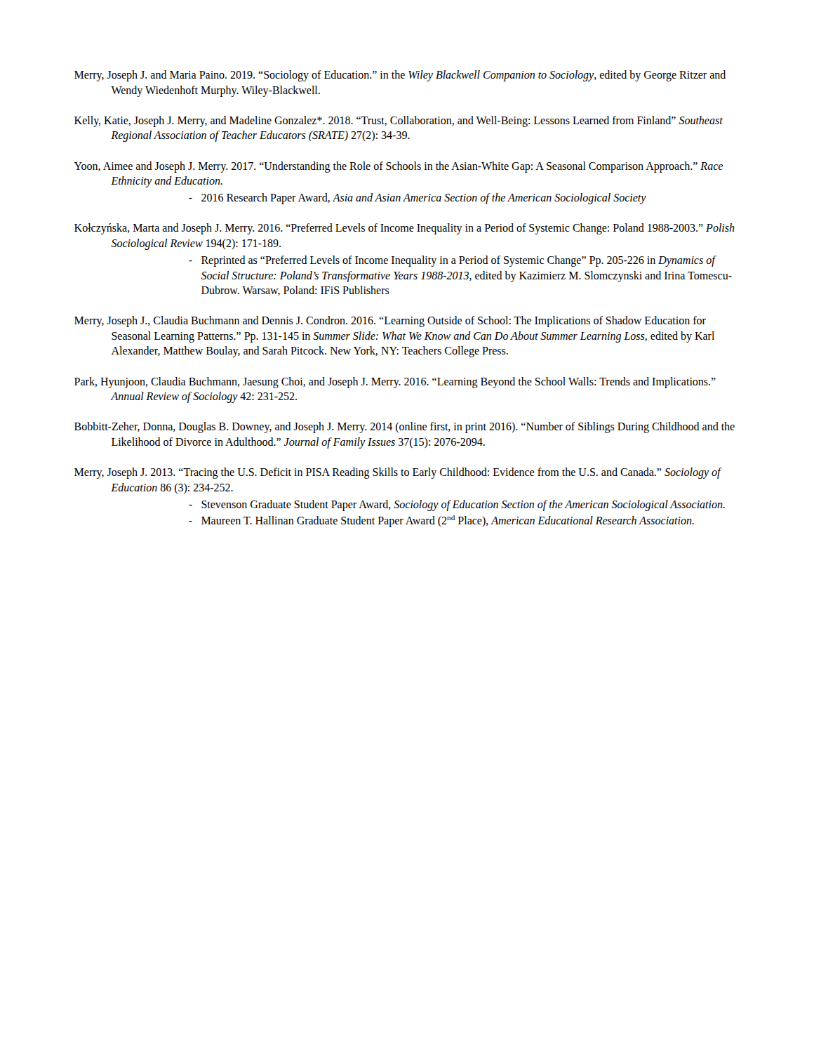Merry, Joseph J. and Maria Paino. 2019. “Sociology of Education.” in the Wiley Blackwell Companion to Sociology, edited by George Ritzer and Wendy Wiedenhoft Murphy. Wiley-Blackwell.
Kelly, Katie, Joseph J. Merry, and Madeline Gonzalez*. 2018. “Trust, Collaboration, and Well-Being: Lessons Learned from Finland” Southeast Regional Association of Teacher Educators (SRATE) 27(2): 34-39.
Yoon, Aimee and Joseph J. Merry. 2017. “Understanding the Role of Schools in the Asian-White Gap: A Seasonal Comparison Approach.” Race Ethnicity and Education.
2016 Research Paper Award, Asia and Asian America Section of the American Sociological Society
Kołczyńska, Marta and Joseph J. Merry. 2016. “Preferred Levels of Income Inequality in a Period of Systemic Change: Poland 1988-2003.” Polish Sociological Review 194(2): 171-189.
Reprinted as “Preferred Levels of Income Inequality in a Period of Systemic Change” Pp. 205-226 in Dynamics of Social Structure: Poland’s Transformative Years 1988-2013, edited by Kazimierz M. Slomczynski and Irina Tomescu-Dubrow. Warsaw, Poland: IFiS Publishers
Merry, Joseph J., Claudia Buchmann and Dennis J. Condron. 2016. “Learning Outside of School: The Implications of Shadow Education for Seasonal Learning Patterns.” Pp. 131-145 in Summer Slide: What We Know and Can Do About Summer Learning Loss, edited by Karl Alexander, Matthew Boulay, and Sarah Pitcock. New York, NY: Teachers College Press.
Park, Hyunjoon, Claudia Buchmann, Jaesung Choi, and Joseph J. Merry. 2016. “Learning Beyond the School Walls: Trends and Implications.” Annual Review of Sociology 42: 231-252.
Bobbitt-Zeher, Donna, Douglas B. Downey, and Joseph J. Merry. 2014 (online first, in print 2016). “Number of Siblings During Childhood and the Likelihood of Divorce in Adulthood.” Journal of Family Issues 37(15): 2076-2094.
Merry, Joseph J. 2013. “Tracing the U.S. Deficit in PISA Reading Skills to Early Childhood: Evidence from the U.S. and Canada.” Sociology of Education 86 (3): 234-252.
Stevenson Graduate Student Paper Award, Sociology of Education Section of the American Sociological Association.
Maureen T. Hallinan Graduate Student Paper Award (2nd Place), American Educational Research Association.